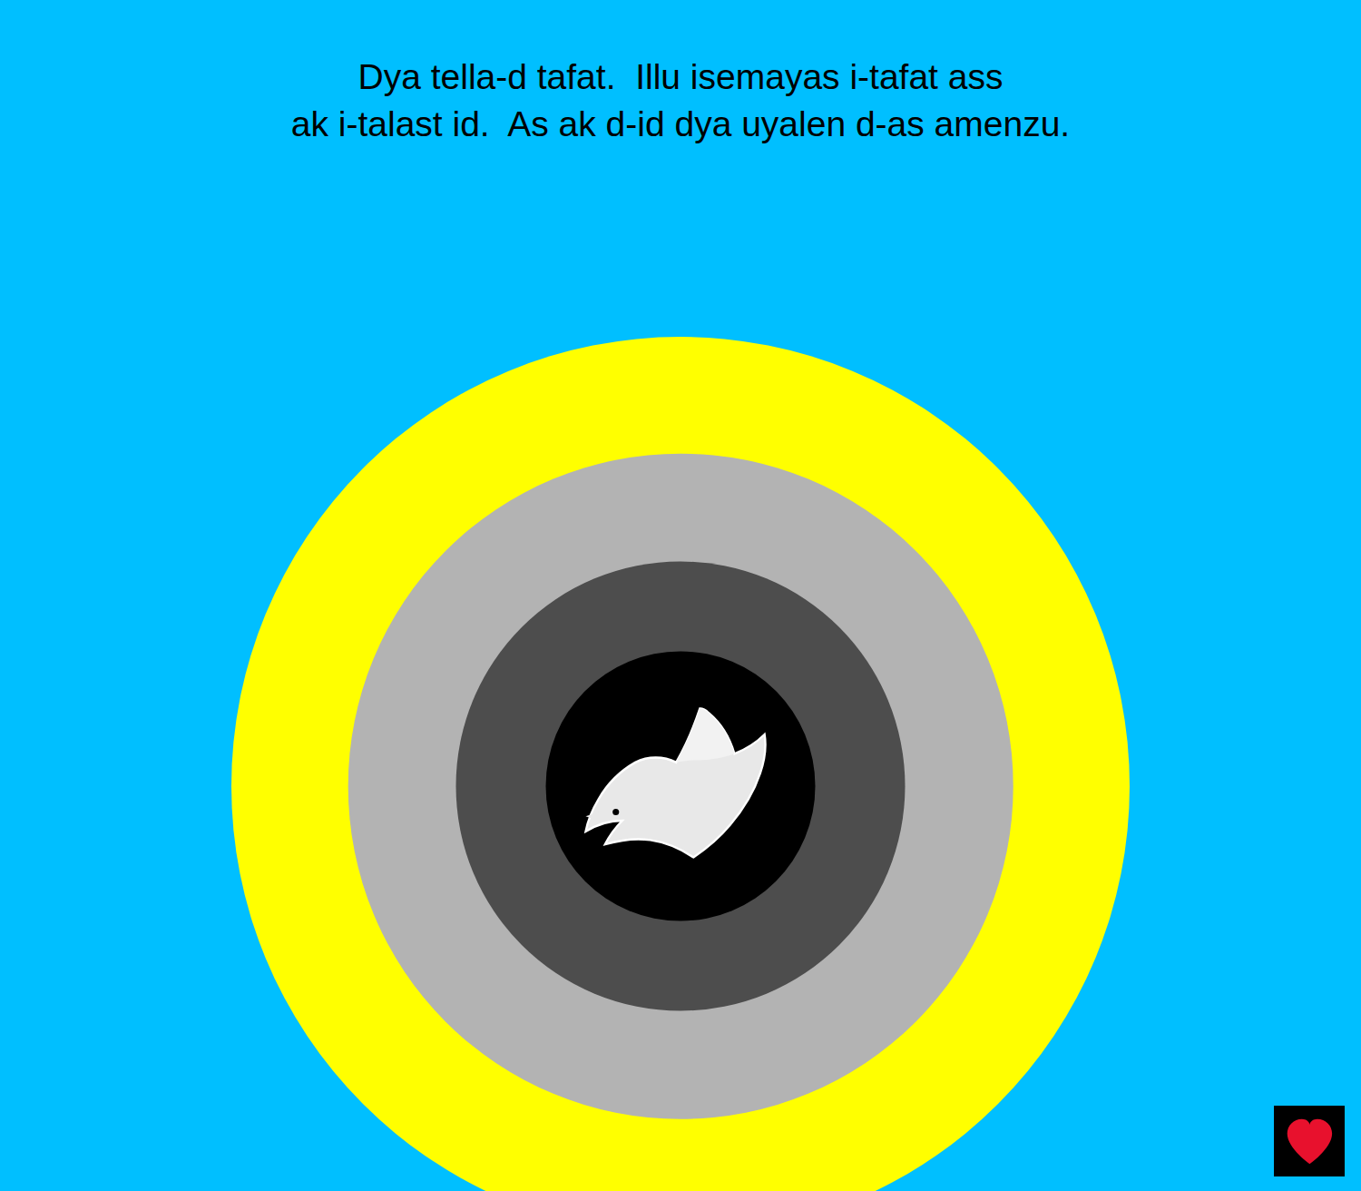Dya tella-d tafat. Illu isemayas i-tafat ass
ak i-talast id. As ak d-id dya uyalen d-as amenzu.